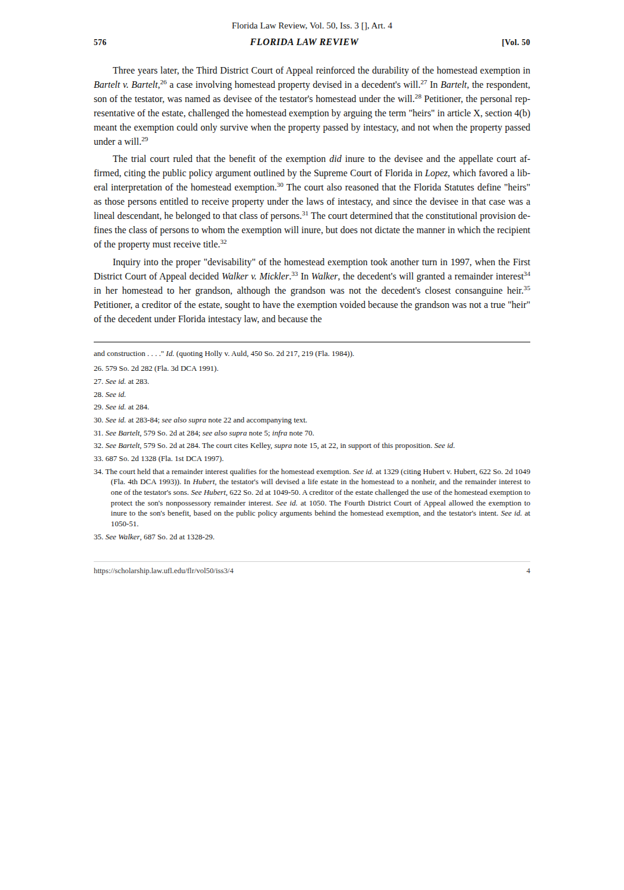Florida Law Review, Vol. 50, Iss. 3 [], Art. 4
576 FLORIDA LAW REVIEW [Vol. 50
Three years later, the Third District Court of Appeal reinforced the durability of the homestead exemption in Bartelt v. Bartelt,26 a case involving homestead property devised in a decedent's will.27 In Bartelt, the respondent, son of the testator, was named as devisee of the testator's homestead under the will.28 Petitioner, the personal representative of the estate, challenged the homestead exemption by arguing the term "heirs" in article X, section 4(b) meant the exemption could only survive when the property passed by intestacy, and not when the property passed under a will.29
The trial court ruled that the benefit of the exemption did inure to the devisee and the appellate court affirmed, citing the public policy argument outlined by the Supreme Court of Florida in Lopez, which favored a liberal interpretation of the homestead exemption.30 The court also reasoned that the Florida Statutes define "heirs" as those persons entitled to receive property under the laws of intestacy, and since the devisee in that case was a lineal descendant, he belonged to that class of persons.31 The court determined that the constitutional provision defines the class of persons to whom the exemption will inure, but does not dictate the manner in which the recipient of the property must receive title.32
Inquiry into the proper "devisability" of the homestead exemption took another turn in 1997, when the First District Court of Appeal decided Walker v. Mickler.33 In Walker, the decedent's will granted a remainder interest34 in her homestead to her grandson, although the grandson was not the decedent's closest consanguine heir.35 Petitioner, a creditor of the estate, sought to have the exemption voided because the grandson was not a true "heir" of the decedent under Florida intestacy law, and because the
and construction . . . ." Id. (quoting Holly v. Auld, 450 So. 2d 217, 219 (Fla. 1984)).
579 So. 2d 282 (Fla. 3d DCA 1991).
See id. at 283.
See id.
See id. at 284.
See id. at 283-84; see also supra note 22 and accompanying text.
See Bartelt, 579 So. 2d at 284; see also supra note 5; infra note 70.
See Bartelt, 579 So. 2d at 284. The court cites Kelley, supra note 15, at 22, in support of this proposition. See id.
687 So. 2d 1328 (Fla. 1st DCA 1997).
The court held that a remainder interest qualifies for the homestead exemption. See id. at 1329 (citing Hubert v. Hubert, 622 So. 2d 1049 (Fla. 4th DCA 1993)). In Hubert, the testator's will devised a life estate in the homestead to a nonheir, and the remainder interest to one of the testator's sons. See Hubert, 622 So. 2d at 1049-50. A creditor of the estate challenged the use of the homestead exemption to protect the son's nonpossessory remainder interest. See id. at 1050. The Fourth District Court of Appeal allowed the exemption to inure to the son's benefit, based on the public policy arguments behind the homestead exemption, and the testator's intent. See id. at 1050-51.
See Walker, 687 So. 2d at 1328-29.
https://scholarship.law.ufl.edu/flr/vol50/iss3/4 4